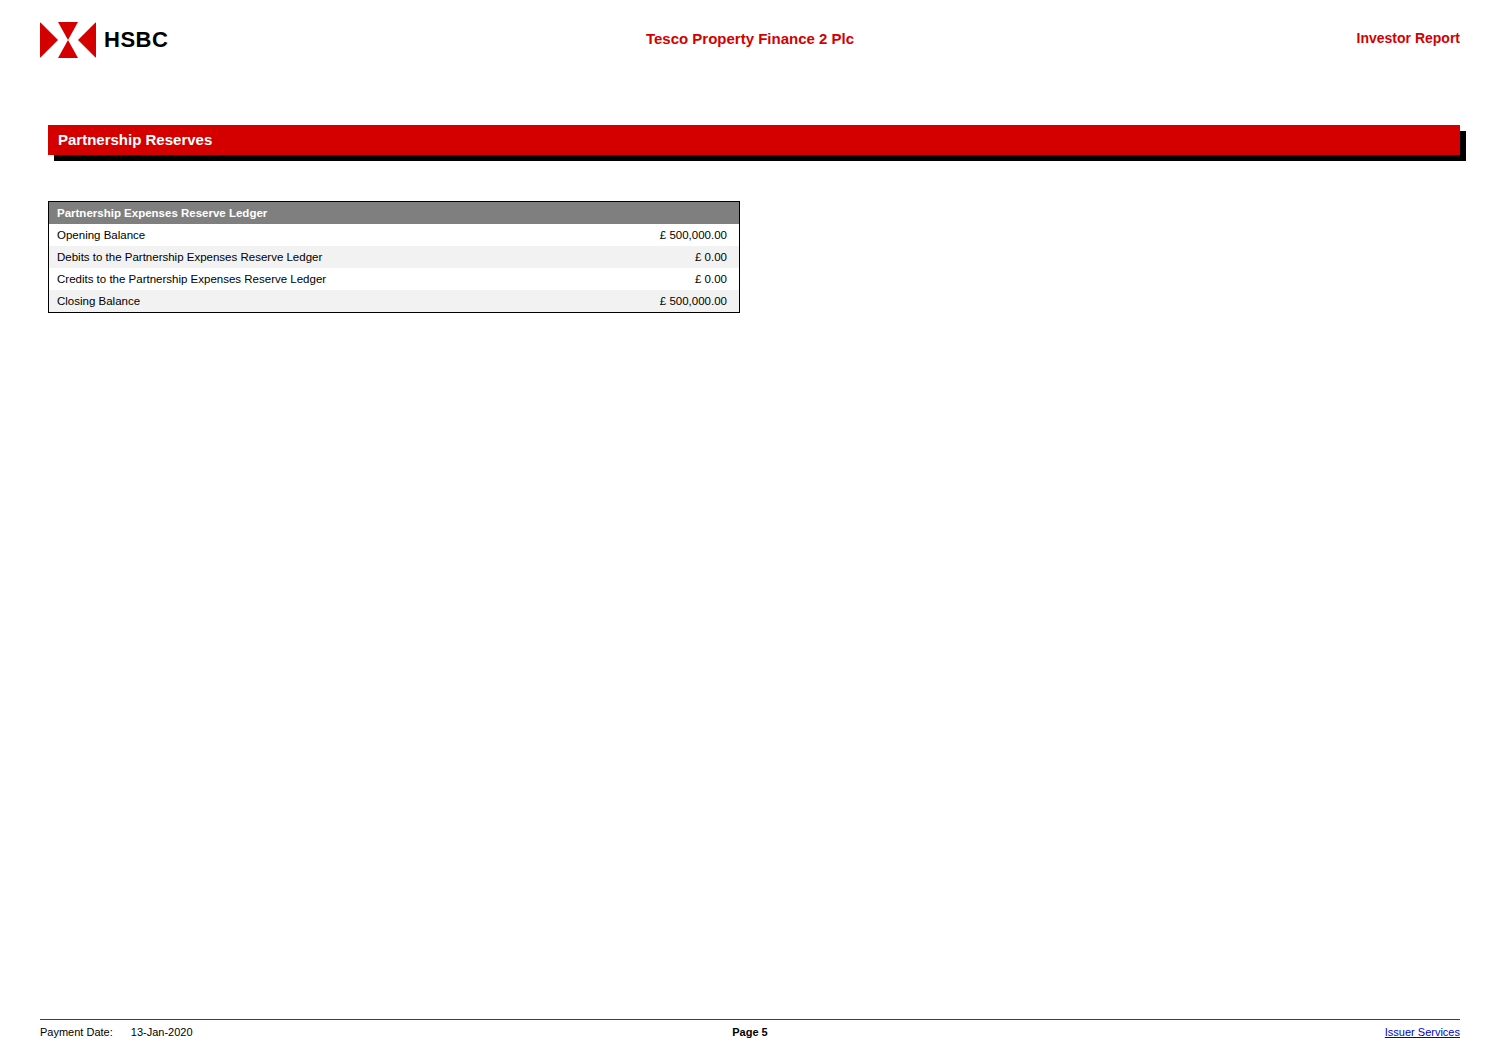HSBC
Tesco Property Finance 2 Plc
Investor Report
Partnership Reserves
| Partnership Expenses Reserve Ledger |
| --- |
| Opening Balance | £ 500,000.00 |
| Debits to the Partnership Expenses Reserve Ledger | £ 0.00 |
| Credits to the Partnership Expenses Reserve Ledger | £ 0.00 |
| Closing Balance | £ 500,000.00 |
Payment Date: 13-Jan-2020
Page 5
Issuer Services